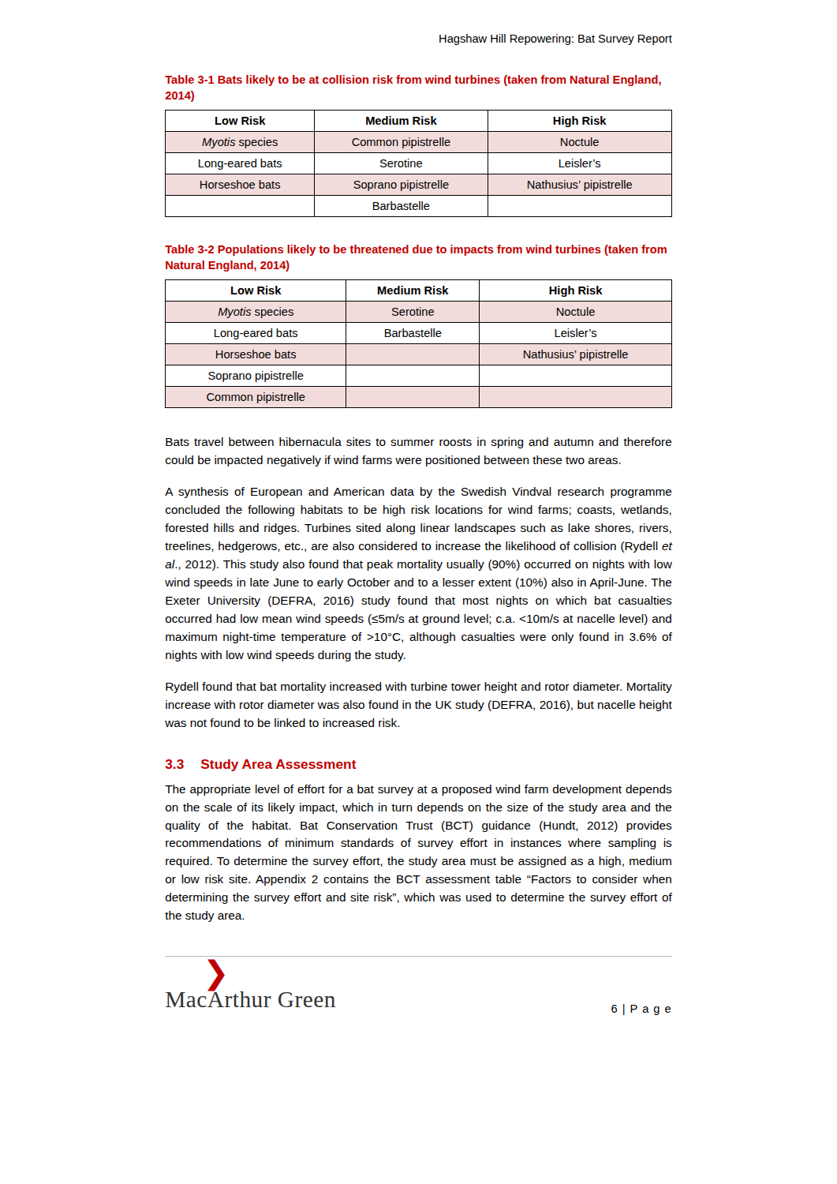Hagshaw Hill Repowering: Bat Survey Report
Table 3-1 Bats likely to be at collision risk from wind turbines (taken from Natural England, 2014)
| Low Risk | Medium Risk | High Risk |
| --- | --- | --- |
| Myotis species | Common pipistrelle | Noctule |
| Long-eared bats | Serotine | Leisler’s |
| Horseshoe bats | Soprano pipistrelle | Nathusius’ pipistrelle |
| | Barbastelle | |
Table 3-2 Populations likely to be threatened due to impacts from wind turbines (taken from Natural England, 2014)
| Low Risk | Medium Risk | High Risk |
| --- | --- | --- |
| Myotis species | Serotine | Noctule |
| Long-eared bats | Barbastelle | Leisler’s |
| Horseshoe bats | | Nathusius’ pipistrelle |
| Soprano pipistrelle | | |
| Common pipistrelle | | |
Bats travel between hibernacula sites to summer roosts in spring and autumn and therefore could be impacted negatively if wind farms were positioned between these two areas.
A synthesis of European and American data by the Swedish Vindval research programme concluded the following habitats to be high risk locations for wind farms; coasts, wetlands, forested hills and ridges. Turbines sited along linear landscapes such as lake shores, rivers, treelines, hedgerows, etc., are also considered to increase the likelihood of collision (Rydell et al., 2012). This study also found that peak mortality usually (90%) occurred on nights with low wind speeds in late June to early October and to a lesser extent (10%) also in April-June. The Exeter University (DEFRA, 2016) study found that most nights on which bat casualties occurred had low mean wind speeds (≤5m/s at ground level; c.a. <10m/s at nacelle level) and maximum night-time temperature of >10°C, although casualties were only found in 3.6% of nights with low wind speeds during the study.
Rydell found that bat mortality increased with turbine tower height and rotor diameter. Mortality increase with rotor diameter was also found in the UK study (DEFRA, 2016), but nacelle height was not found to be linked to increased risk.
3.3 Study Area Assessment
The appropriate level of effort for a bat survey at a proposed wind farm development depends on the scale of its likely impact, which in turn depends on the size of the study area and the quality of the habitat. Bat Conservation Trust (BCT) guidance (Hundt, 2012) provides recommendations of minimum standards of survey effort in instances where sampling is required. To determine the survey effort, the study area must be assigned as a high, medium or low risk site. Appendix 2 contains the BCT assessment table “Factors to consider when determining the survey effort and site risk”, which was used to determine the survey effort of the study area.
❯ MacArthur Green
6 | P a g e